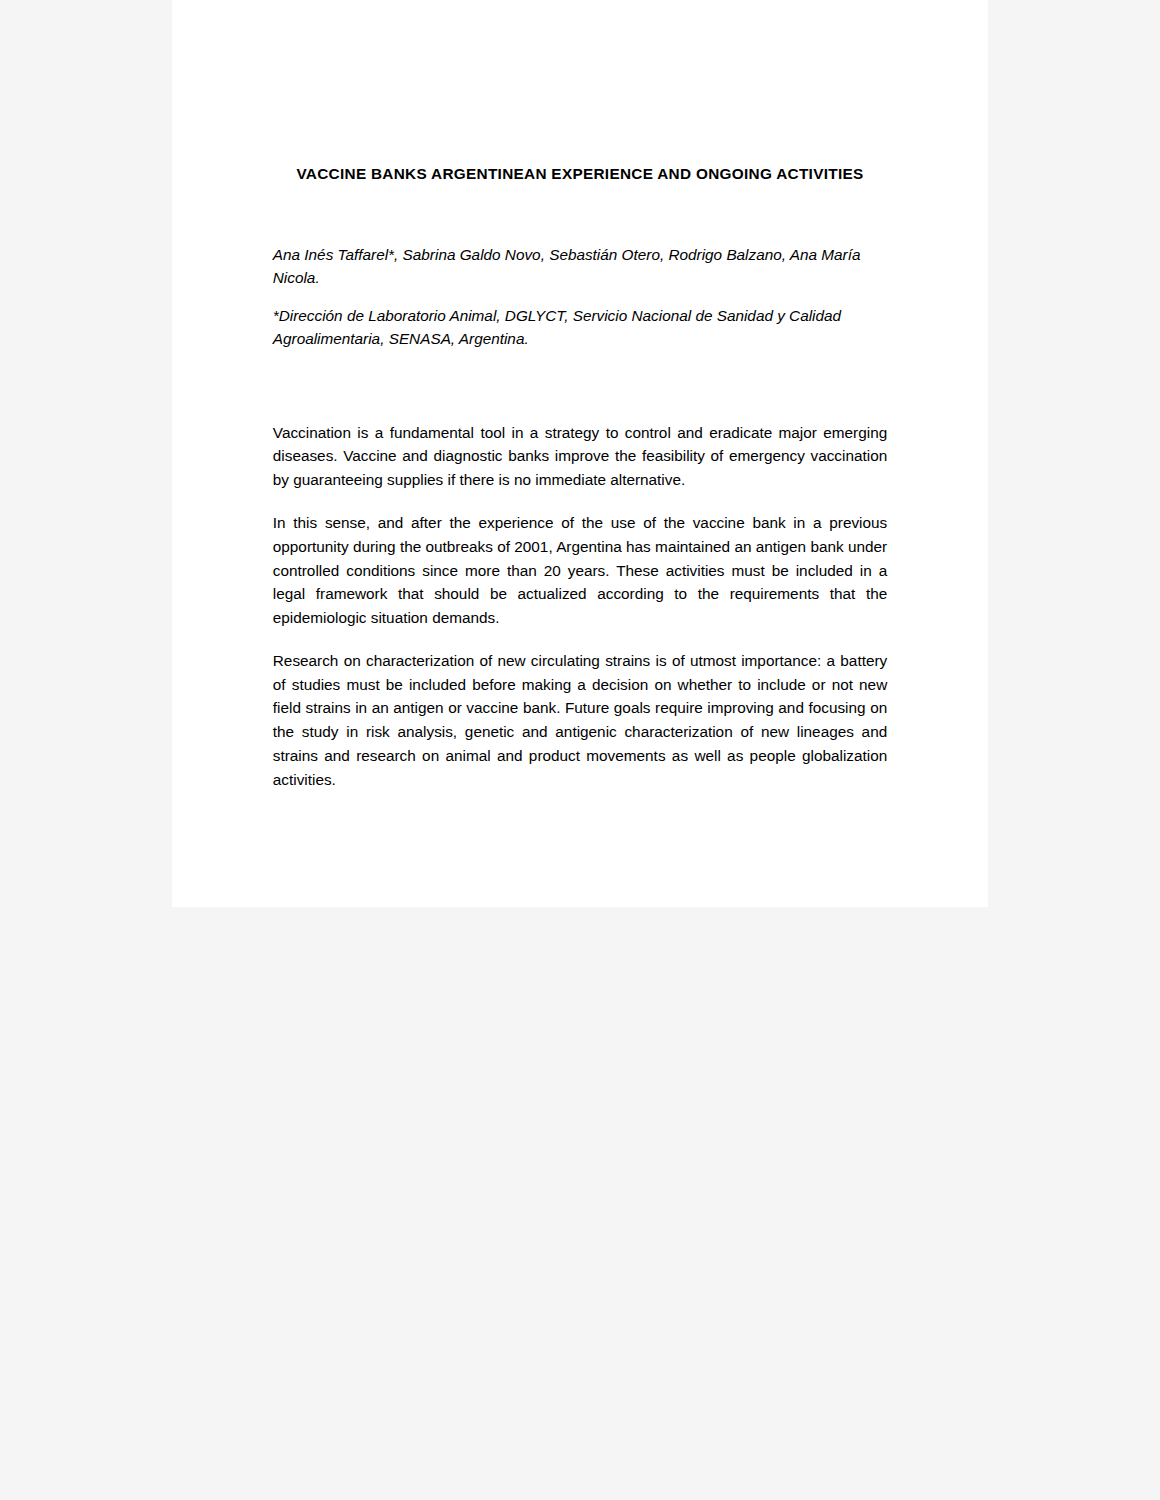VACCINE BANKS ARGENTINEAN EXPERIENCE AND ONGOING ACTIVITIES
Ana Inés Taffarel*, Sabrina Galdo Novo, Sebastián Otero, Rodrigo Balzano, Ana María Nicola.
*Dirección de Laboratorio Animal, DGLYCT, Servicio Nacional de Sanidad y Calidad Agroalimentaria, SENASA, Argentina.
Vaccination is a fundamental tool in a strategy to control and eradicate major emerging diseases. Vaccine and diagnostic banks improve the feasibility of emergency vaccination by guaranteeing supplies if there is no immediate alternative.
In this sense, and after the experience of the use of the vaccine bank in a previous opportunity during the outbreaks of 2001, Argentina has maintained an antigen bank under controlled conditions since more than 20 years. These activities must be included in a legal framework that should be actualized according to the requirements that the epidemiologic situation demands.
Research on characterization of new circulating strains is of utmost importance: a battery of studies must be included before making a decision on whether to include or not new field strains in an antigen or vaccine bank. Future goals require improving and focusing on the study in risk analysis, genetic and antigenic characterization of new lineages and strains and research on animal and product movements as well as people globalization activities.